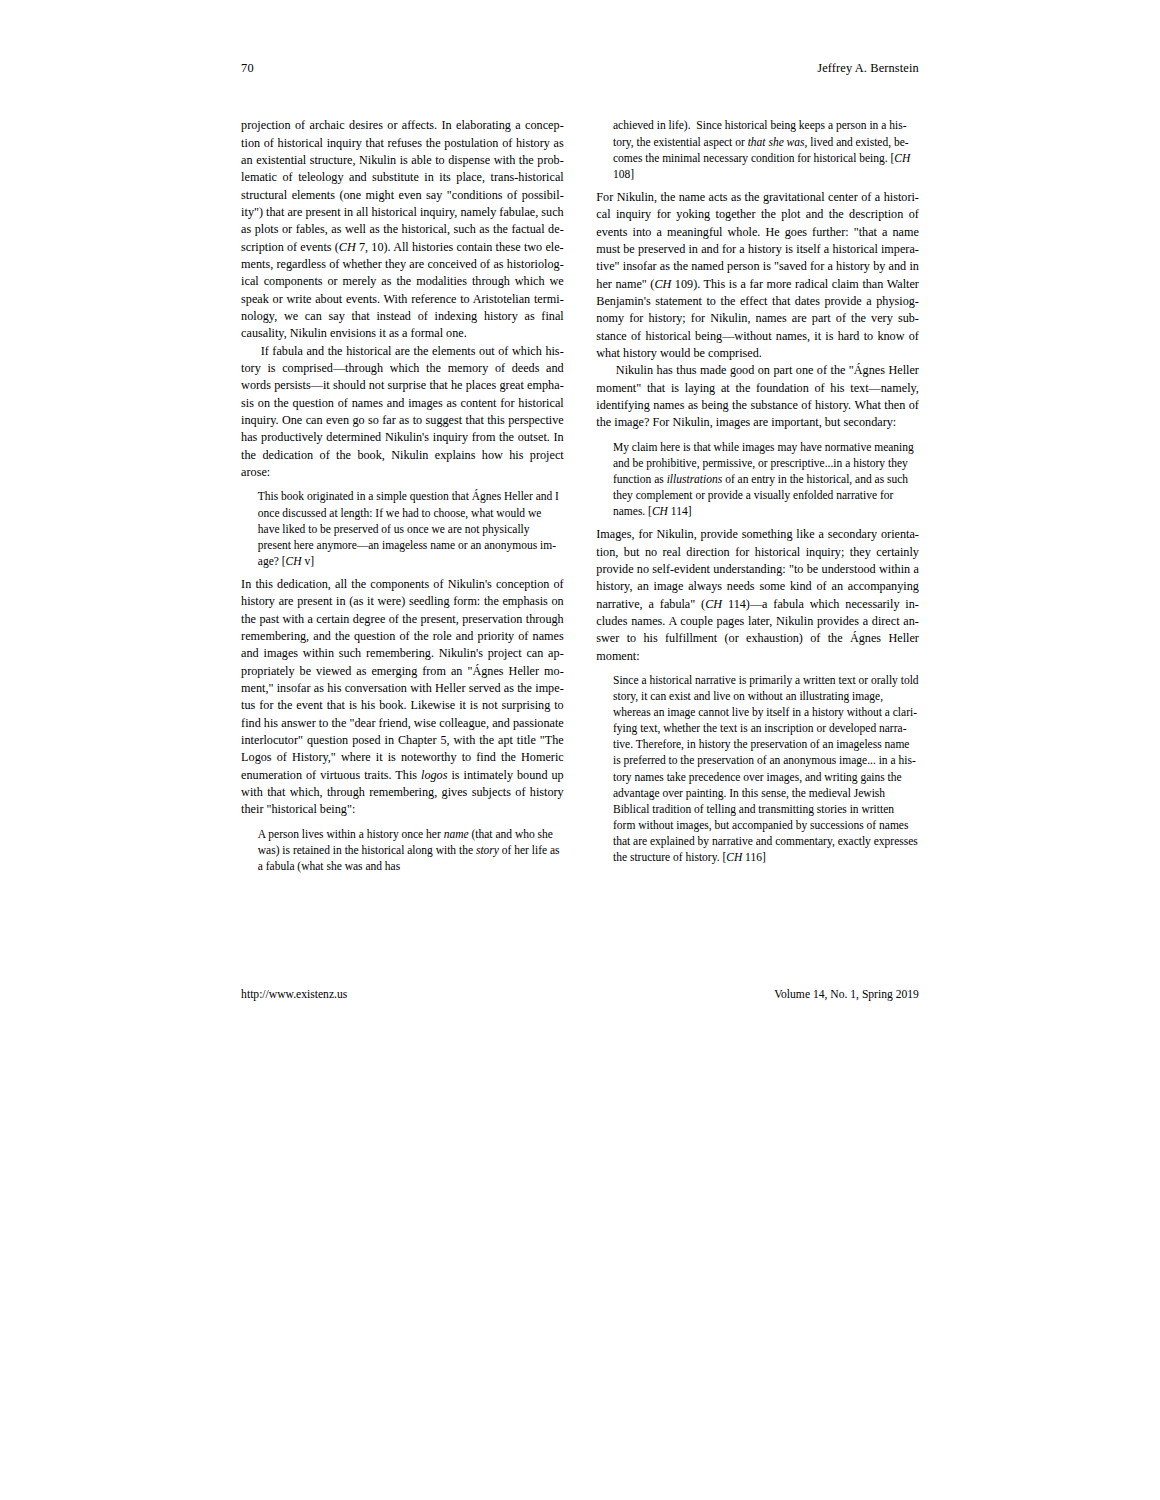70 Jeffrey A. Bernstein
projection of archaic desires or affects. In elaborating a conception of historical inquiry that refuses the postulation of history as an existential structure, Nikulin is able to dispense with the problematic of teleology and substitute in its place, trans-historical structural elements (one might even say "conditions of possibility") that are present in all historical inquiry, namely fabulae, such as plots or fables, as well as the historical, such as the factual description of events (CH 7, 10). All histories contain these two elements, regardless of whether they are conceived of as historiological components or merely as the modalities through which we speak or write about events. With reference to Aristotelian terminology, we can say that instead of indexing history as final causality, Nikulin envisions it as a formal one.
If fabula and the historical are the elements out of which history is comprised—through which the memory of deeds and words persists—it should not surprise that he places great emphasis on the question of names and images as content for historical inquiry. One can even go so far as to suggest that this perspective has productively determined Nikulin's inquiry from the outset. In the dedication of the book, Nikulin explains how his project arose:
This book originated in a simple question that Ágnes Heller and I once discussed at length: If we had to choose, what would we have liked to be preserved of us once we are not physically present here anymore—an imageless name or an anonymous image? [CH v]
In this dedication, all the components of Nikulin's conception of history are present in (as it were) seedling form: the emphasis on the past with a certain degree of the present, preservation through remembering, and the question of the role and priority of names and images within such remembering. Nikulin's project can appropriately be viewed as emerging from an "Ágnes Heller moment," insofar as his conversation with Heller served as the impetus for the event that is his book. Likewise it is not surprising to find his answer to the "dear friend, wise colleague, and passionate interlocutor" question posed in Chapter 5, with the apt title "The Logos of History," where it is noteworthy to find the Homeric enumeration of virtuous traits. This logos is intimately bound up with that which, through remembering, gives subjects of history their "historical being":
A person lives within a history once her name (that and who she was) is retained in the historical along with the story of her life as a fabula (what she was and has
achieved in life). Since historical being keeps a person in a history, the existential aspect or that she was, lived and existed, becomes the minimal necessary condition for historical being. [CH 108]
For Nikulin, the name acts as the gravitational center of a historical inquiry for yoking together the plot and the description of events into a meaningful whole. He goes further: "that a name must be preserved in and for a history is itself a historical imperative" insofar as the named person is "saved for a history by and in her name" (CH 109). This is a far more radical claim than Walter Benjamin's statement to the effect that dates provide a physiognomy for history; for Nikulin, names are part of the very substance of historical being—without names, it is hard to know of what history would be comprised.
Nikulin has thus made good on part one of the "Ágnes Heller moment" that is laying at the foundation of his text—namely, identifying names as being the substance of history. What then of the image? For Nikulin, images are important, but secondary:
My claim here is that while images may have normative meaning and be prohibitive, permissive, or prescriptive...in a history they function as illustrations of an entry in the historical, and as such they complement or provide a visually enfolded narrative for names. [CH 114]
Images, for Nikulin, provide something like a secondary orientation, but no real direction for historical inquiry; they certainly provide no self-evident understanding: "to be understood within a history, an image always needs some kind of an accompanying narrative, a fabula" (CH 114)—a fabula which necessarily includes names. A couple pages later, Nikulin provides a direct answer to his fulfillment (or exhaustion) of the Ágnes Heller moment:
Since a historical narrative is primarily a written text or orally told story, it can exist and live on without an illustrating image, whereas an image cannot live by itself in a history without a clarifying text, whether the text is an inscription or developed narrative. Therefore, in history the preservation of an imageless name is preferred to the preservation of an anonymous image... in a history names take precedence over images, and writing gains the advantage over painting. In this sense, the medieval Jewish Biblical tradition of telling and transmitting stories in written form without images, but accompanied by successions of names that are explained by narrative and commentary, exactly expresses the structure of history. [CH 116]
http://www.existenz.us Volume 14, No. 1, Spring 2019